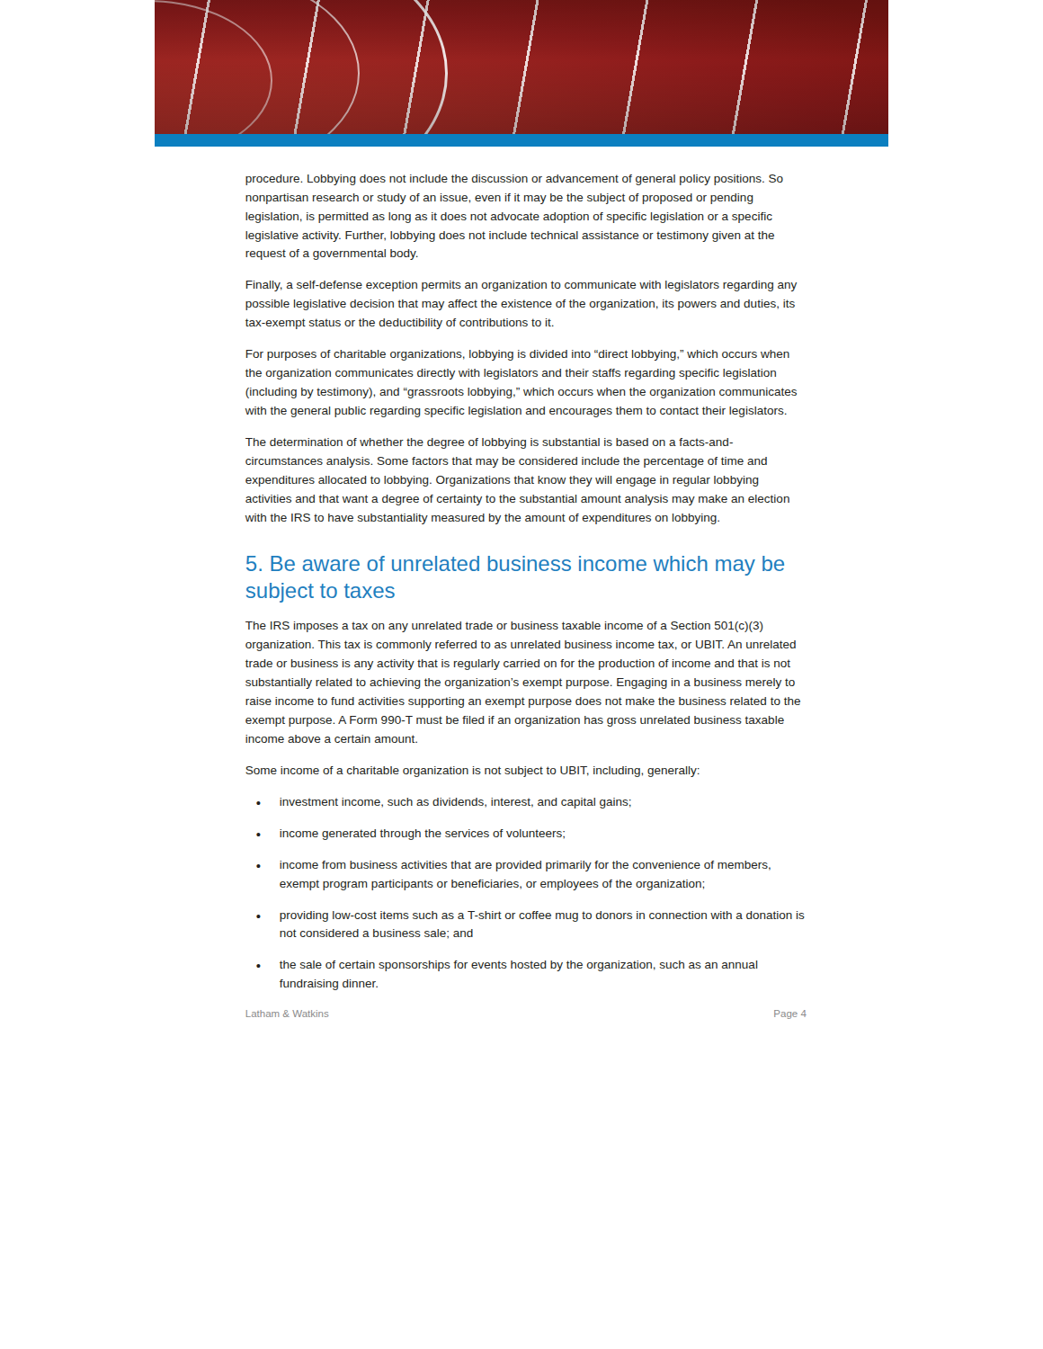procedure. Lobbying does not include the discussion or advancement of general policy positions. So nonpartisan research or study of an issue, even if it may be the subject of proposed or pending legislation, is permitted as long as it does not advocate adoption of specific legislation or a specific legislative activity. Further, lobbying does not include technical assistance or testimony given at the request of a governmental body.
Finally, a self-defense exception permits an organization to communicate with legislators regarding any possible legislative decision that may affect the existence of the organization, its powers and duties, its tax-exempt status or the deductibility of contributions to it.
For purposes of charitable organizations, lobbying is divided into “direct lobbying,” which occurs when the organization communicates directly with legislators and their staffs regarding specific legislation (including by testimony), and “grassroots lobbying,” which occurs when the organization communicates with the general public regarding specific legislation and encourages them to contact their legislators.
The determination of whether the degree of lobbying is substantial is based on a facts-and-circumstances analysis. Some factors that may be considered include the percentage of time and expenditures allocated to lobbying. Organizations that know they will engage in regular lobbying activities and that want a degree of certainty to the substantial amount analysis may make an election with the IRS to have substantiality measured by the amount of expenditures on lobbying.
5. Be aware of unrelated business income which may be subject to taxes
The IRS imposes a tax on any unrelated trade or business taxable income of a Section 501(c)(3) organization. This tax is commonly referred to as unrelated business income tax, or UBIT. An unrelated trade or business is any activity that is regularly carried on for the production of income and that is not substantially related to achieving the organization’s exempt purpose. Engaging in a business merely to raise income to fund activities supporting an exempt purpose does not make the business related to the exempt purpose. A Form 990-T must be filed if an organization has gross unrelated business taxable income above a certain amount.
Some income of a charitable organization is not subject to UBIT, including, generally:
investment income, such as dividends, interest, and capital gains;
income generated through the services of volunteers;
income from business activities that are provided primarily for the convenience of members, exempt program participants or beneficiaries, or employees of the organization;
providing low-cost items such as a T-shirt or coffee mug to donors in connection with a donation is not considered a business sale; and
the sale of certain sponsorships for events hosted by the organization, such as an annual fundraising dinner.
Latham & Watkins Page 4